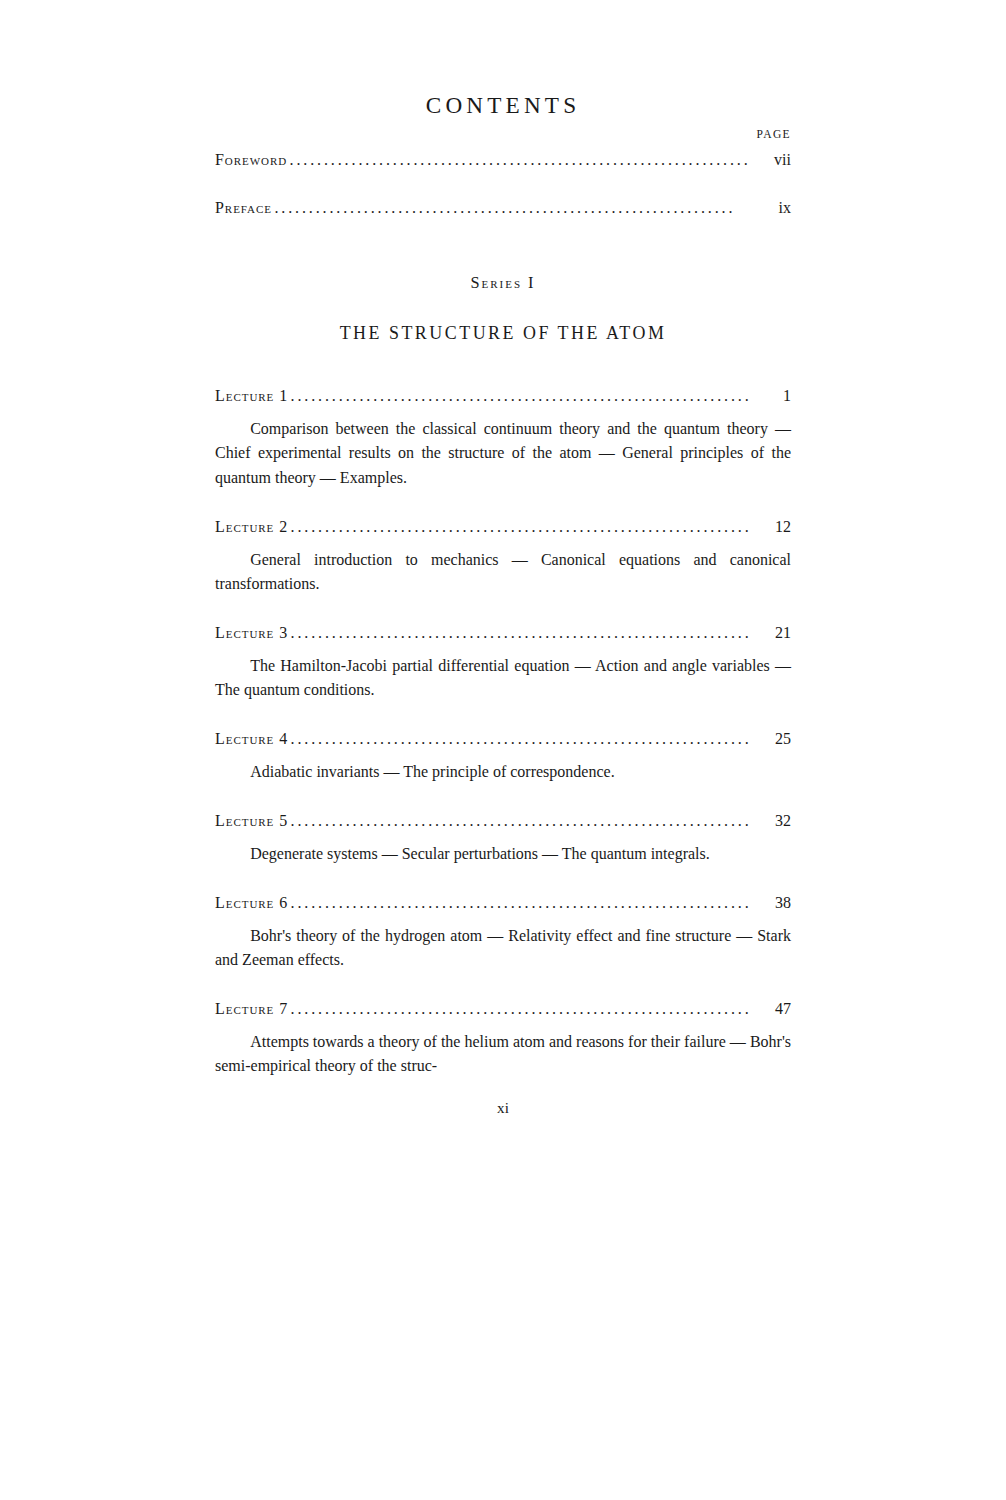CONTENTS
PAGE
Foreword ................................................................... vii
Preface ................................................................... ix
Series I
THE STRUCTURE OF THE ATOM
Lecture 1 ................................................................... 1
Comparison between the classical continuum theory and the quantum theory — Chief experimental results on the structure of the atom — General principles of the quantum theory — Examples.
Lecture 2 ................................................................... 12
General introduction to mechanics — Canonical equations and canonical transformations.
Lecture 3 ................................................................... 21
The Hamilton-Jacobi partial differential equation — Action and angle variables — The quantum conditions.
Lecture 4 ................................................................... 25
Adiabatic invariants — The principle of correspondence.
Lecture 5 ................................................................... 32
Degenerate systems — Secular perturbations — The quantum integrals.
Lecture 6 ................................................................... 38
Bohr's theory of the hydrogen atom — Relativity effect and fine structure — Stark and Zeeman effects.
Lecture 7 ................................................................... 47
Attempts towards a theory of the helium atom and reasons for their failure — Bohr's semi-empirical theory of the struc-
xi